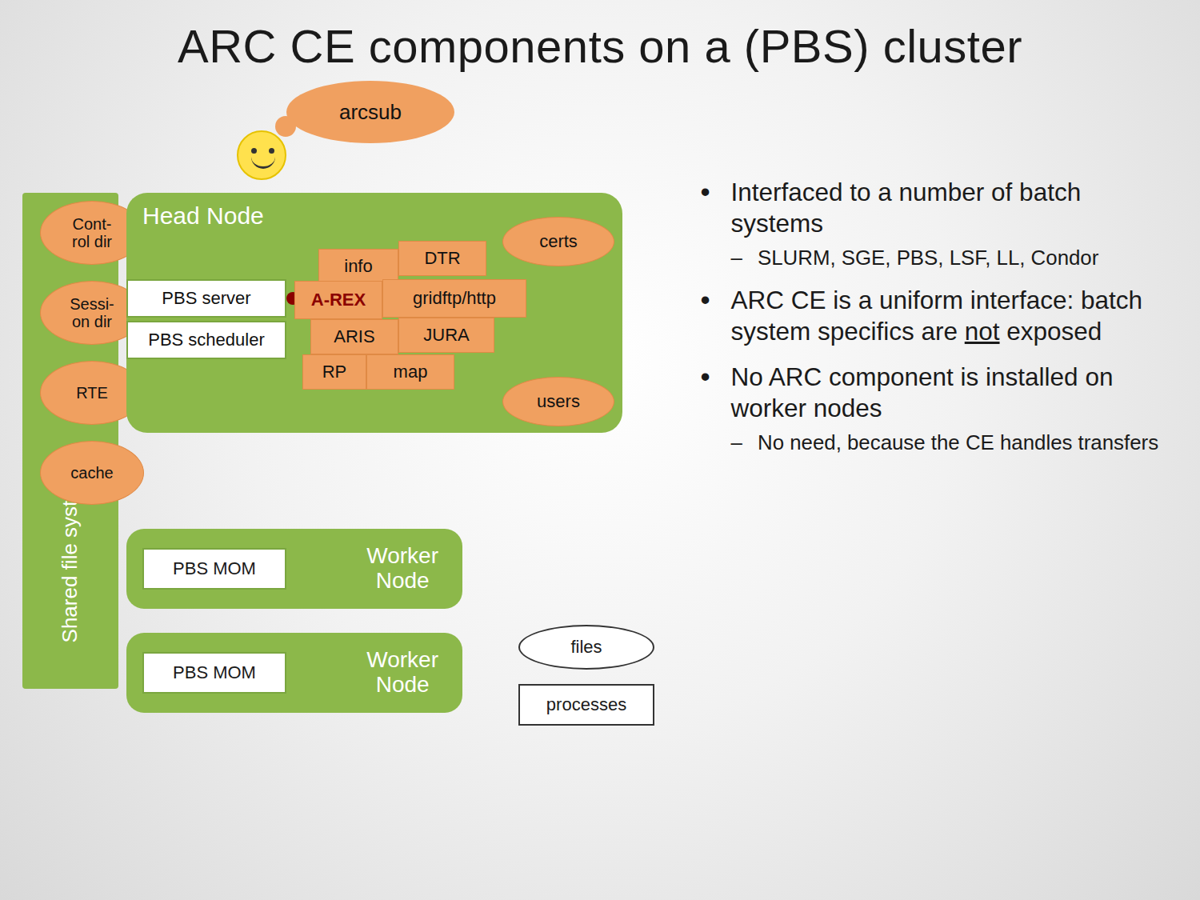ARC CE components on a (PBS) cluster
arcsub
Shared file system
Cont-
rol dir
Sessi-
on dir
RTE
cache
Head Node
certs
users
PBS server
PBS scheduler
info
DTR
A-REX
gridftp/http
ARIS
JURA
RP
map
PBS MOM
Worker
Node
PBS MOM
Worker
Node
files
processes
Interfaced to a number of batch systems
SLURM, SGE, PBS, LSF, LL, Condor
ARC CE is a uniform interface: batch system specifics are not exposed
No ARC component is installed on worker nodes
No need, because the CE handles transfers